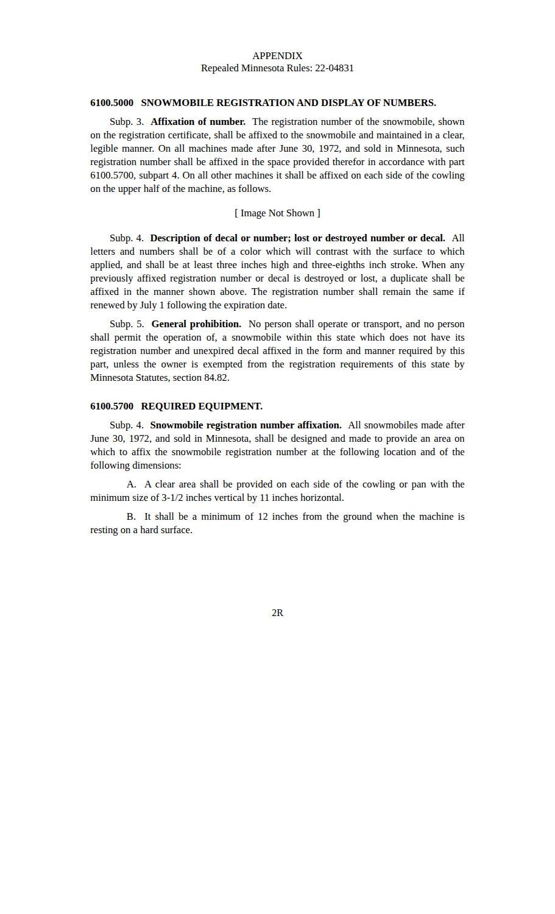APPENDIX Repealed Minnesota Rules: 22-04831
6100.5000 SNOWMOBILE REGISTRATION AND DISPLAY OF NUMBERS.
Subp. 3. Affixation of number. The registration number of the snowmobile, shown on the registration certificate, shall be affixed to the snowmobile and maintained in a clear, legible manner. On all machines made after June 30, 1972, and sold in Minnesota, such registration number shall be affixed in the space provided therefor in accordance with part 6100.5700, subpart 4. On all other machines it shall be affixed on each side of the cowling on the upper half of the machine, as follows.
[ Image Not Shown ]
Subp. 4. Description of decal or number; lost or destroyed number or decal. All letters and numbers shall be of a color which will contrast with the surface to which applied, and shall be at least three inches high and three-eighths inch stroke. When any previously affixed registration number or decal is destroyed or lost, a duplicate shall be affixed in the manner shown above. The registration number shall remain the same if renewed by July 1 following the expiration date.
Subp. 5. General prohibition. No person shall operate or transport, and no person shall permit the operation of, a snowmobile within this state which does not have its registration number and unexpired decal affixed in the form and manner required by this part, unless the owner is exempted from the registration requirements of this state by Minnesota Statutes, section 84.82.
6100.5700 REQUIRED EQUIPMENT.
Subp. 4. Snowmobile registration number affixation. All snowmobiles made after June 30, 1972, and sold in Minnesota, shall be designed and made to provide an area on which to affix the snowmobile registration number at the following location and of the following dimensions:
A. A clear area shall be provided on each side of the cowling or pan with the minimum size of 3-1/2 inches vertical by 11 inches horizontal.
B. It shall be a minimum of 12 inches from the ground when the machine is resting on a hard surface.
2R